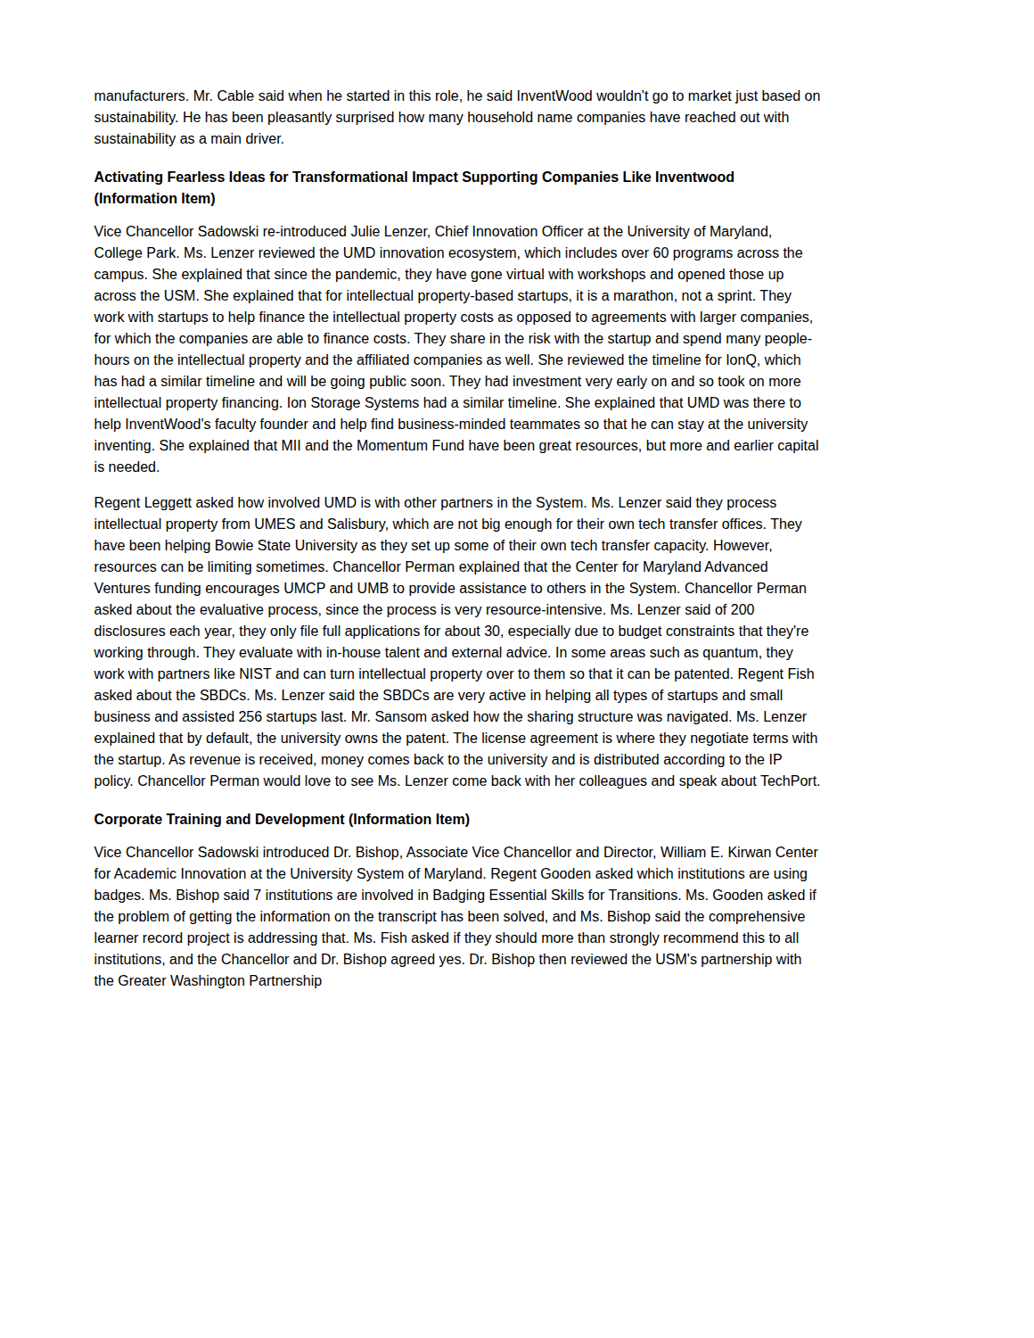manufacturers. Mr. Cable said when he started in this role, he said InventWood wouldn't go to market just based on sustainability. He has been pleasantly surprised how many household name companies have reached out with sustainability as a main driver.
Activating Fearless Ideas for Transformational Impact Supporting Companies Like Inventwood (Information Item)
Vice Chancellor Sadowski re-introduced Julie Lenzer, Chief Innovation Officer at the University of Maryland, College Park. Ms. Lenzer reviewed the UMD innovation ecosystem, which includes over 60 programs across the campus. She explained that since the pandemic, they have gone virtual with workshops and opened those up across the USM. She explained that for intellectual property-based startups, it is a marathon, not a sprint. They work with startups to help finance the intellectual property costs as opposed to agreements with larger companies, for which the companies are able to finance costs. They share in the risk with the startup and spend many people-hours on the intellectual property and the affiliated companies as well. She reviewed the timeline for IonQ, which has had a similar timeline and will be going public soon. They had investment very early on and so took on more intellectual property financing. Ion Storage Systems had a similar timeline. She explained that UMD was there to help InventWood's faculty founder and help find business-minded teammates so that he can stay at the university inventing. She explained that MII and the Momentum Fund have been great resources, but more and earlier capital is needed.
Regent Leggett asked how involved UMD is with other partners in the System. Ms. Lenzer said they process intellectual property from UMES and Salisbury, which are not big enough for their own tech transfer offices. They have been helping Bowie State University as they set up some of their own tech transfer capacity. However, resources can be limiting sometimes. Chancellor Perman explained that the Center for Maryland Advanced Ventures funding encourages UMCP and UMB to provide assistance to others in the System. Chancellor Perman asked about the evaluative process, since the process is very resource-intensive. Ms. Lenzer said of 200 disclosures each year, they only file full applications for about 30, especially due to budget constraints that they're working through. They evaluate with in-house talent and external advice. In some areas such as quantum, they work with partners like NIST and can turn intellectual property over to them so that it can be patented. Regent Fish asked about the SBDCs. Ms. Lenzer said the SBDCs are very active in helping all types of startups and small business and assisted 256 startups last. Mr. Sansom asked how the sharing structure was navigated. Ms. Lenzer explained that by default, the university owns the patent. The license agreement is where they negotiate terms with the startup. As revenue is received, money comes back to the university and is distributed according to the IP policy. Chancellor Perman would love to see Ms. Lenzer come back with her colleagues and speak about TechPort.
Corporate Training and Development (Information Item)
Vice Chancellor Sadowski introduced Dr. Bishop, Associate Vice Chancellor and Director, William E. Kirwan Center for Academic Innovation at the University System of Maryland. Regent Gooden asked which institutions are using badges. Ms. Bishop said 7 institutions are involved in Badging Essential Skills for Transitions. Ms. Gooden asked if the problem of getting the information on the transcript has been solved, and Ms. Bishop said the comprehensive learner record project is addressing that. Ms. Fish asked if they should more than strongly recommend this to all institutions, and the Chancellor and Dr. Bishop agreed yes. Dr. Bishop then reviewed the USM's partnership with the Greater Washington Partnership